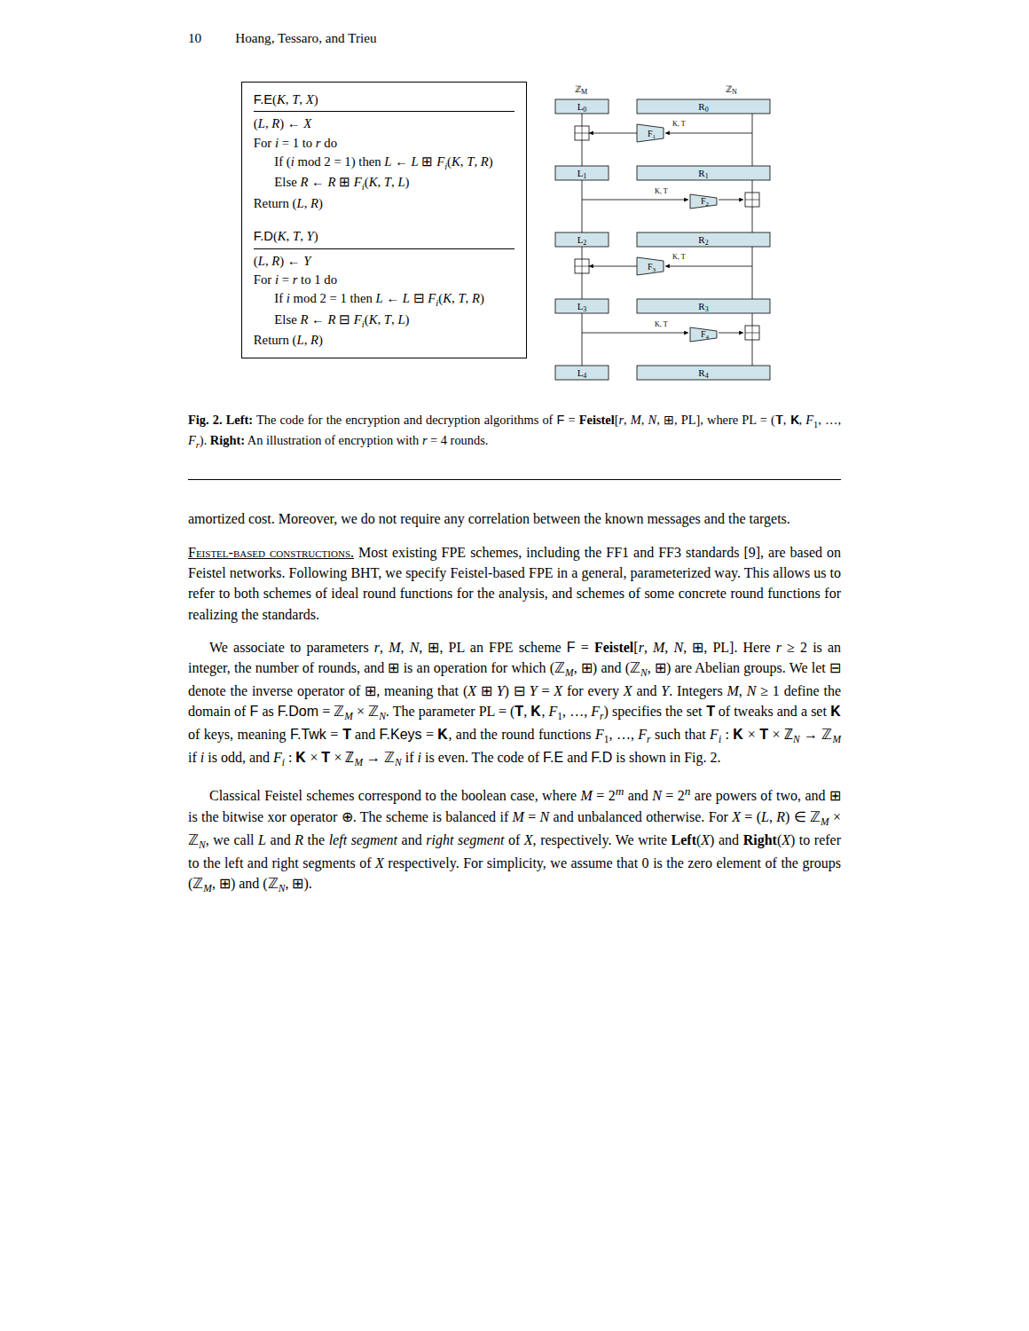10 Hoang, Tessaro, and Trieu
F.E(K, T, X) (L, R) ← X For i = 1 to r do If (i mod 2 = 1) then L ← L ⊞ Fi(K, T, R) Else R ← R ⊞ Fi(K, T, L) Return (L, R)
F.D(K, T, Y) (L, R) ← Y For i = r to 1 do If i mod 2 = 1 then L ← L ⊟ Fi(K, T, R) Else R ← R ⊟ Fi(K, T, L) Return (L, R)
ℤM ℤN L0 L1 L2 L3 L4 R0 R1 R2 R3 R4 F1 K, T F2 K, T F3 K, T F4 K, T
Fig. 2. Left: The code for the encryption and decryption algorithms of F = Feistel[r, M, N, ⊞, PL], where PL = (𝐓, 𝐊, F1, …, Fr). Right: An illustration of encryption with r = 4 rounds.
amortized cost. Moreover, we do not require any correlation between the known messages and the targets.
Feistel-based constructions. Most existing FPE schemes, including the FF1 and FF3 standards [9], are based on Feistel networks. Following BHT, we specify Feistel-based FPE in a general, parameterized way. This allows us to refer to both schemes of ideal round functions for the analysis, and schemes of some concrete round functions for realizing the standards.
We associate to parameters r, M, N, ⊞, PL an FPE scheme F = Feistel[r, M, N, ⊞, PL]. Here r ≥ 2 is an integer, the number of rounds, and ⊞ is an operation for which (ℤM, ⊞) and (ℤN, ⊞) are Abelian groups. We let ⊟ denote the inverse operator of ⊞, meaning that (X ⊞ Y) ⊟ Y = X for every X and Y. Integers M, N ≥ 1 define the domain of F as F.Dom = ℤM × ℤN. The parameter PL = (𝐓, 𝐊, F1, …, Fr) specifies the set 𝐓 of tweaks and a set 𝐊 of keys, meaning F.Twk = 𝐓 and F.Keys = 𝐊, and the round functions F1, …, Fr such that Fi : 𝐊 × 𝐓 × ℤN → ℤM if i is odd, and Fi : 𝐊 × 𝐓 × ℤM → ℤN if i is even. The code of F.E and F.D is shown in Fig. 2.
Classical Feistel schemes correspond to the boolean case, where M = 2m and N = 2n are powers of two, and ⊞ is the bitwise xor operator ⊕. The scheme is balanced if M = N and unbalanced otherwise. For X = (L, R) ∈ ℤM × ℤN, we call L and R the left segment and right segment of X, respectively. We write Left(X) and Right(X) to refer to the left and right segments of X respectively. For simplicity, we assume that 0 is the zero element of the groups (ℤM, ⊞) and (ℤN, ⊞).